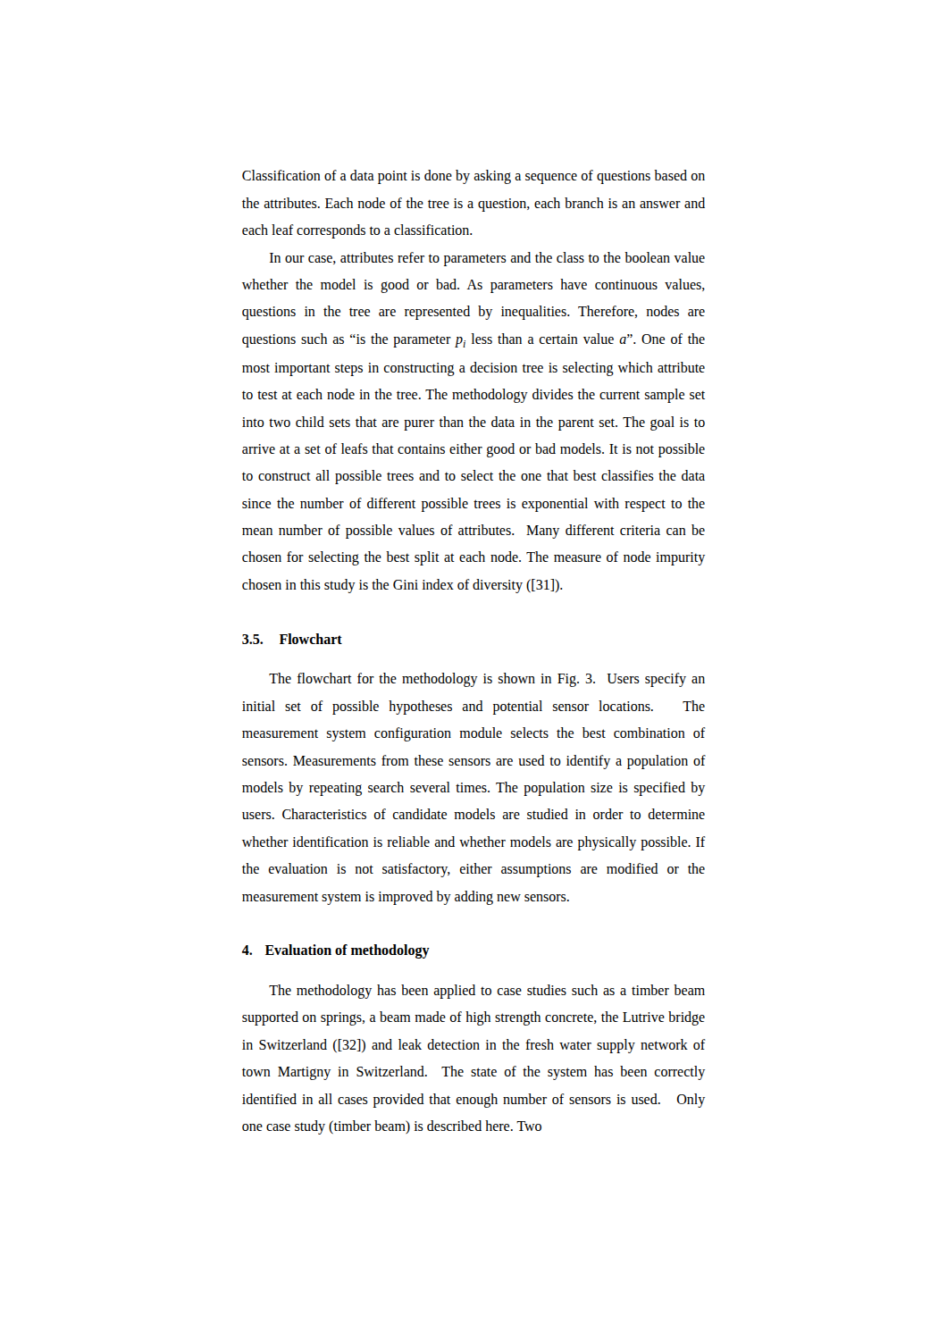Classification of a data point is done by asking a sequence of questions based on the attributes. Each node of the tree is a question, each branch is an answer and each leaf corresponds to a classification.
In our case, attributes refer to parameters and the class to the boolean value whether the model is good or bad. As parameters have continuous values, questions in the tree are represented by inequalities. Therefore, nodes are questions such as “is the parameter pi less than a certain value a”. One of the most important steps in constructing a decision tree is selecting which attribute to test at each node in the tree. The methodology divides the current sample set into two child sets that are purer than the data in the parent set. The goal is to arrive at a set of leafs that contains either good or bad models. It is not possible to construct all possible trees and to select the one that best classifies the data since the number of different possible trees is exponential with respect to the mean number of possible values of attributes. Many different criteria can be chosen for selecting the best split at each node. The measure of node impurity chosen in this study is the Gini index of diversity ([31]).
3.5. Flowchart
The flowchart for the methodology is shown in Fig. 3. Users specify an initial set of possible hypotheses and potential sensor locations. The measurement system configuration module selects the best combination of sensors. Measurements from these sensors are used to identify a population of models by repeating search several times. The population size is specified by users. Characteristics of candidate models are studied in order to determine whether identification is reliable and whether models are physically possible. If the evaluation is not satisfactory, either assumptions are modified or the measurement system is improved by adding new sensors.
4. Evaluation of methodology
The methodology has been applied to case studies such as a timber beam supported on springs, a beam made of high strength concrete, the Lutrive bridge in Switzerland ([32]) and leak detection in the fresh water supply network of town Martigny in Switzerland. The state of the system has been correctly identified in all cases provided that enough number of sensors is used. Only one case study (timber beam) is described here. Two